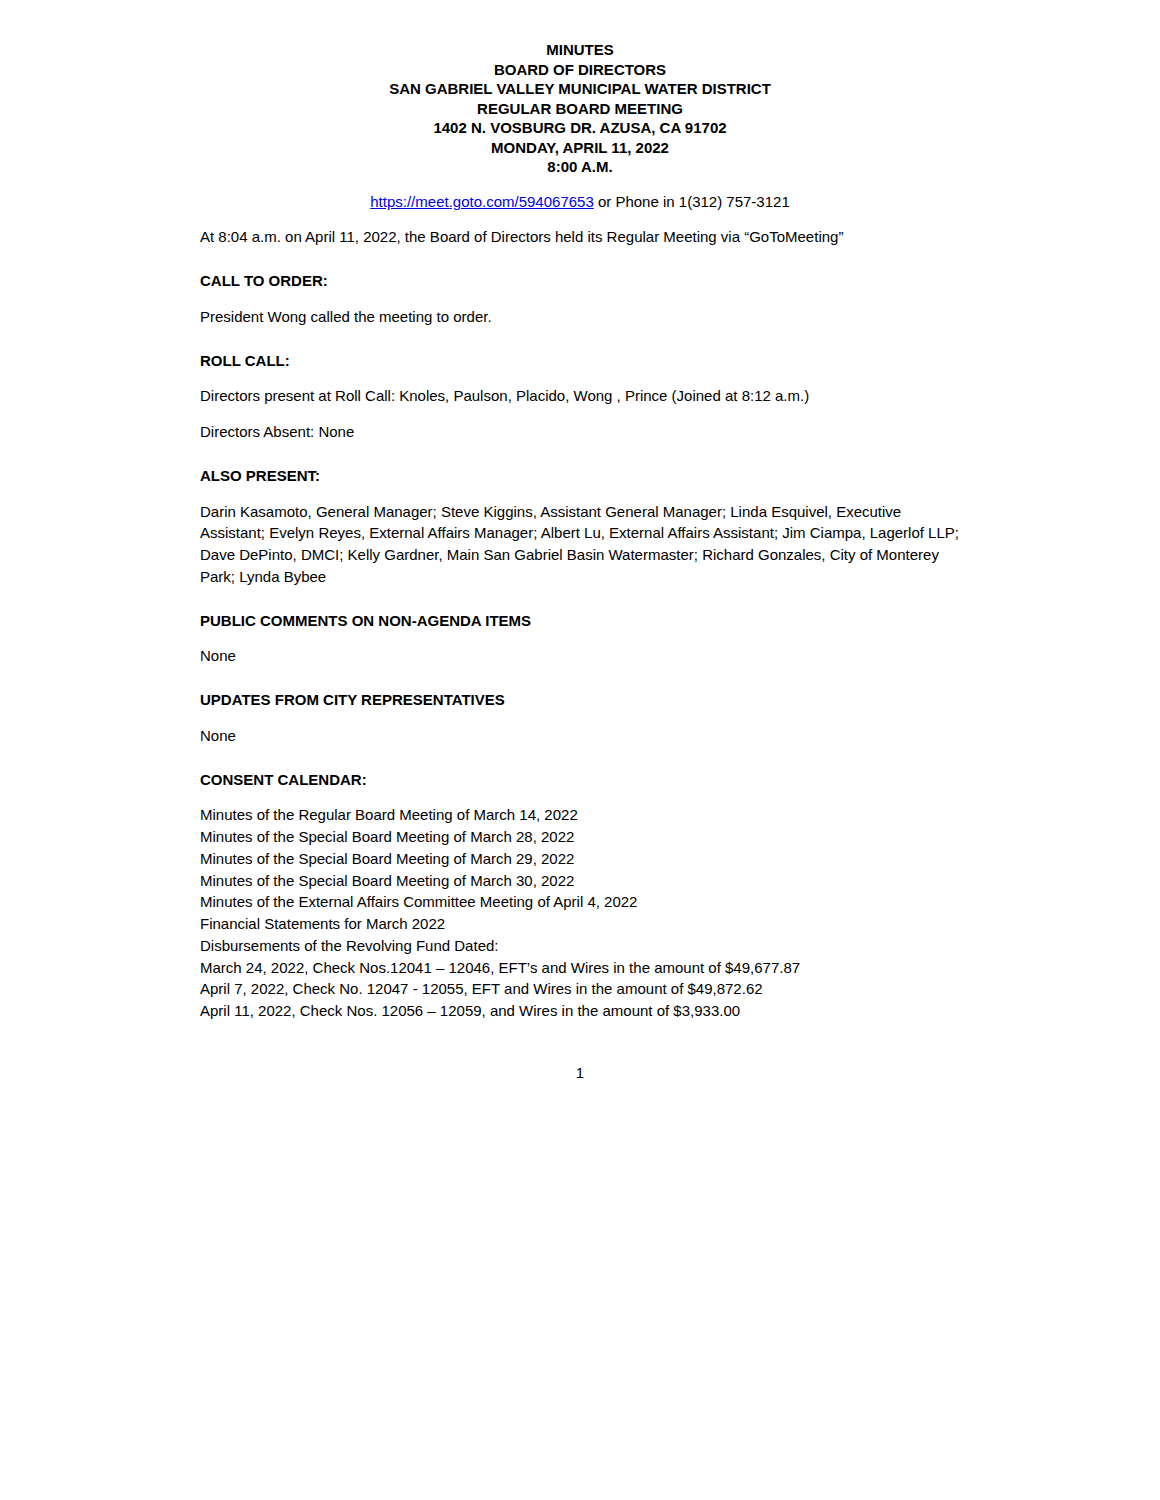MINUTES
BOARD OF DIRECTORS
SAN GABRIEL VALLEY MUNICIPAL WATER DISTRICT
REGULAR BOARD MEETING
1402 N. VOSBURG DR. AZUSA, CA 91702
MONDAY, APRIL 11, 2022
8:00 A.M.
https://meet.goto.com/594067653 or Phone in 1(312) 757-3121
At 8:04 a.m. on April 11, 2022, the Board of Directors held its Regular Meeting via “GoToMeeting”
CALL TO ORDER:
President Wong called the meeting to order.
ROLL CALL:
Directors present at Roll Call: Knoles, Paulson, Placido, Wong , Prince (Joined at 8:12 a.m.)
Directors Absent: None
ALSO PRESENT:
Darin Kasamoto, General Manager; Steve Kiggins, Assistant General Manager; Linda Esquivel, Executive Assistant; Evelyn Reyes, External Affairs Manager; Albert Lu, External Affairs Assistant; Jim Ciampa, Lagerlof LLP; Dave DePinto, DMCI; Kelly Gardner, Main San Gabriel Basin Watermaster; Richard Gonzales, City of Monterey Park; Lynda Bybee
PUBLIC COMMENTS ON NON-AGENDA ITEMS
None
UPDATES FROM CITY REPRESENTATIVES
None
CONSENT CALENDAR:
Minutes of the Regular Board Meeting of March 14, 2022
Minutes of the Special Board Meeting of March 28, 2022
Minutes of the Special Board Meeting of March 29, 2022
Minutes of the Special Board Meeting of March 30, 2022
Minutes of the External Affairs Committee Meeting of April 4, 2022
Financial Statements for March 2022
Disbursements of the Revolving Fund Dated:
March 24, 2022, Check Nos.12041 – 12046, EFT’s and Wires in the amount of $49,677.87
April 7, 2022, Check No. 12047 - 12055, EFT and Wires in the amount of $49,872.62
April 11, 2022, Check Nos. 12056 – 12059, and Wires in the amount of $3,933.00
1